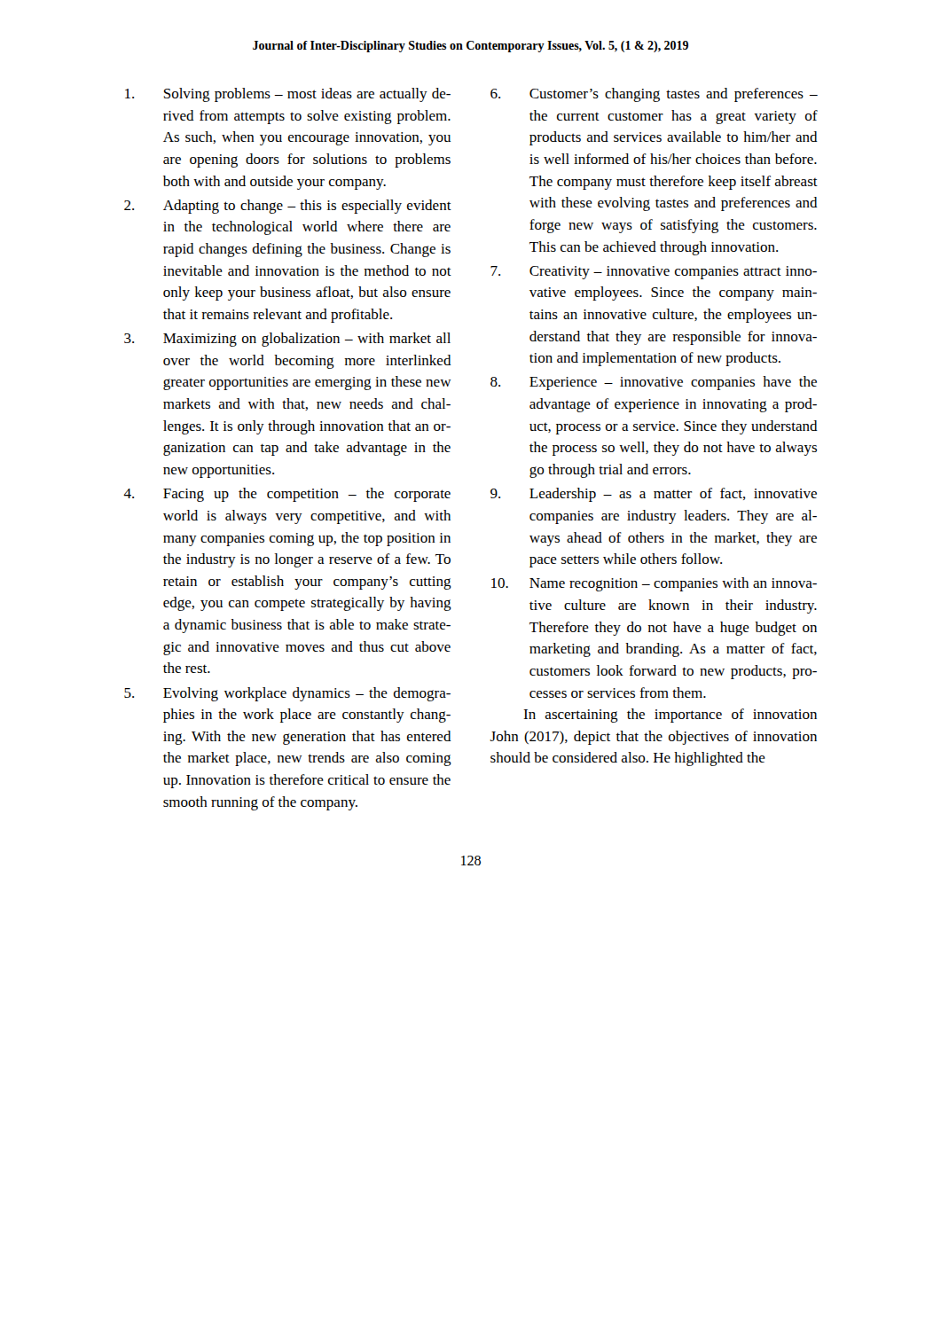Journal of Inter-Disciplinary Studies on Contemporary Issues, Vol. 5, (1 & 2), 2019
1. Solving problems – most ideas are actually derived from attempts to solve existing problem. As such, when you encourage innovation, you are opening doors for solutions to problems both with and outside your company.
2. Adapting to change – this is especially evident in the technological world where there are rapid changes defining the business. Change is inevitable and innovation is the method to not only keep your business afloat, but also ensure that it remains relevant and profitable.
3. Maximizing on globalization – with market all over the world becoming more interlinked greater opportunities are emerging in these new markets and with that, new needs and challenges. It is only through innovation that an organization can tap and take advantage in the new opportunities.
4. Facing up the competition – the corporate world is always very competitive, and with many companies coming up, the top position in the industry is no longer a reserve of a few. To retain or establish your company’s cutting edge, you can compete strategically by having a dynamic business that is able to make strategic and innovative moves and thus cut above the rest.
5. Evolving workplace dynamics – the demographies in the work place are constantly changing. With the new generation that has entered the market place, new trends are also coming up. Innovation is therefore critical to ensure the smooth running of the company.
6. Customer’s changing tastes and preferences – the current customer has a great variety of products and services available to him/her and is well informed of his/her choices than before. The company must therefore keep itself abreast with these evolving tastes and preferences and forge new ways of satisfying the customers. This can be achieved through innovation.
7. Creativity – innovative companies attract innovative employees. Since the company maintains an innovative culture, the employees understand that they are responsible for innovation and implementation of new products.
8. Experience – innovative companies have the advantage of experience in innovating a product, process or a service. Since they understand the process so well, they do not have to always go through trial and errors.
9. Leadership – as a matter of fact, innovative companies are industry leaders. They are always ahead of others in the market, they are pace setters while others follow.
10. Name recognition – companies with an innovative culture are known in their industry. Therefore they do not have a huge budget on marketing and branding. As a matter of fact, customers look forward to new products, processes or services from them.
In ascertaining the importance of innovation John (2017), depict that the objectives of innovation should be considered also. He highlighted the
128